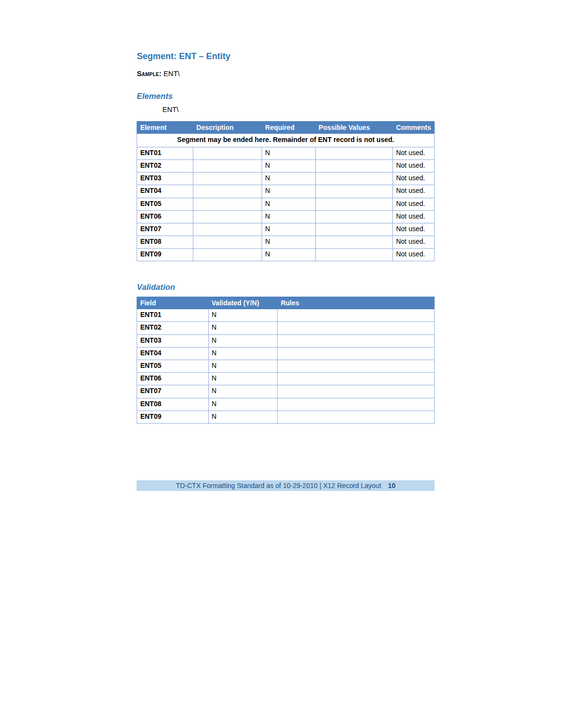Segment: ENT – Entity
Sample: ENT\
Elements
ENT\
| Element | Description | Required | Possible Values | Comments |
| --- | --- | --- | --- | --- |
| Segment may be ended here. Remainder of ENT record is not used. |
| ENT01 | | N | | Not used. |
| ENT02 | | N | | Not used. |
| ENT03 | | N | | Not used. |
| ENT04 | | N | | Not used. |
| ENT05 | | N | | Not used. |
| ENT06 | | N | | Not used. |
| ENT07 | | N | | Not used. |
| ENT08 | | N | | Not used. |
| ENT09 | | N | | Not used. |
Validation
| Field | Validated (Y/N) | Rules |
| --- | --- | --- |
| ENT01 | N | |
| ENT02 | N | |
| ENT03 | N | |
| ENT04 | N | |
| ENT05 | N | |
| ENT06 | N | |
| ENT07 | N | |
| ENT08 | N | |
| ENT09 | N | |
TD-CTX Formatting Standard as of 10-29-2010 | X12 Record Layout 10